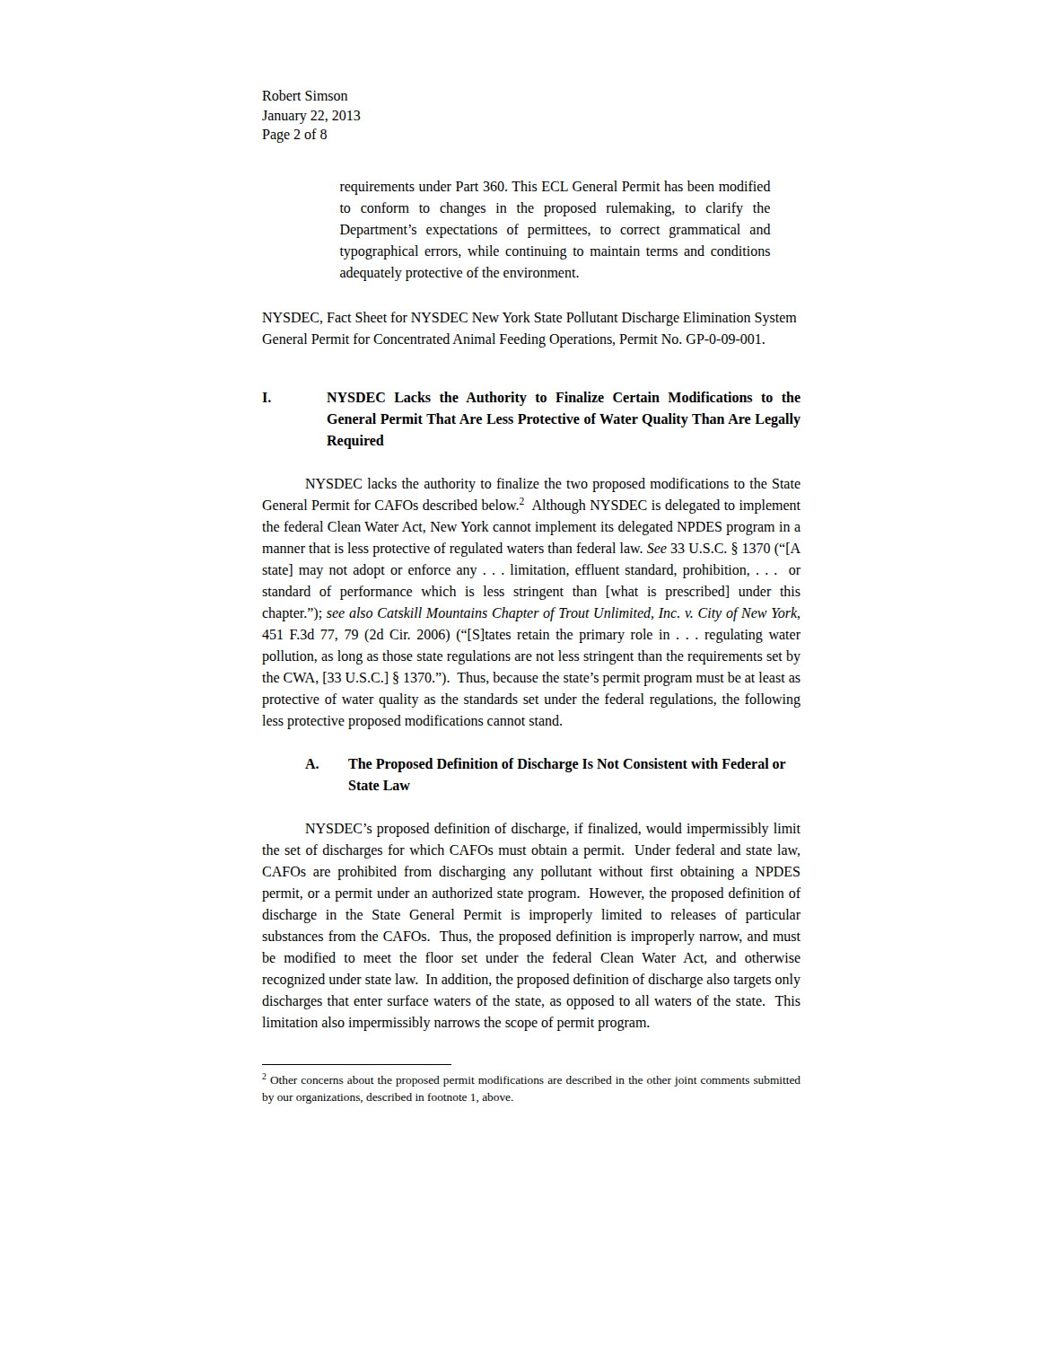Robert Simson
January 22, 2013
Page 2 of 8
requirements under Part 360. This ECL General Permit has been modified to conform to changes in the proposed rulemaking, to clarify the Department’s expectations of permittees, to correct grammatical and typographical errors, while continuing to maintain terms and conditions adequately protective of the environment.
NYSDEC, Fact Sheet for NYSDEC New York State Pollutant Discharge Elimination System General Permit for Concentrated Animal Feeding Operations, Permit No. GP-0-09-001.
I. NYSDEC Lacks the Authority to Finalize Certain Modifications to the General Permit That Are Less Protective of Water Quality Than Are Legally Required
NYSDEC lacks the authority to finalize the two proposed modifications to the State General Permit for CAFOs described below.2 Although NYSDEC is delegated to implement the federal Clean Water Act, New York cannot implement its delegated NPDES program in a manner that is less protective of regulated waters than federal law. See 33 U.S.C. § 1370 (“[A state] may not adopt or enforce any . . . limitation, effluent standard, prohibition, . . . or standard of performance which is less stringent than [what is prescribed] under this chapter.”); see also Catskill Mountains Chapter of Trout Unlimited, Inc. v. City of New York, 451 F.3d 77, 79 (2d Cir. 2006) (“[S]tates retain the primary role in . . . regulating water pollution, as long as those state regulations are not less stringent than the requirements set by the CWA, [33 U.S.C.] § 1370.”). Thus, because the state’s permit program must be at least as protective of water quality as the standards set under the federal regulations, the following less protective proposed modifications cannot stand.
A. The Proposed Definition of Discharge Is Not Consistent with Federal or State Law
NYSDEC’s proposed definition of discharge, if finalized, would impermissibly limit the set of discharges for which CAFOs must obtain a permit. Under federal and state law, CAFOs are prohibited from discharging any pollutant without first obtaining a NPDES permit, or a permit under an authorized state program. However, the proposed definition of discharge in the State General Permit is improperly limited to releases of particular substances from the CAFOs. Thus, the proposed definition is improperly narrow, and must be modified to meet the floor set under the federal Clean Water Act, and otherwise recognized under state law. In addition, the proposed definition of discharge also targets only discharges that enter surface waters of the state, as opposed to all waters of the state. This limitation also impermissibly narrows the scope of permit program.
2 Other concerns about the proposed permit modifications are described in the other joint comments submitted by our organizations, described in footnote 1, above.